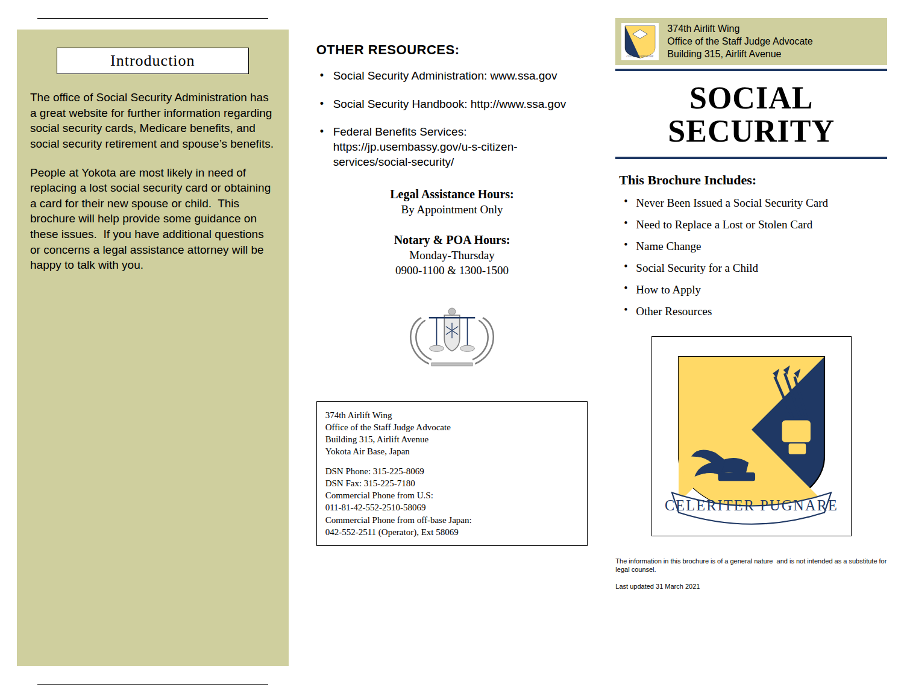Introduction
The office of Social Security Administration has a great website for further information regarding social security cards, Medicare benefits, and social security retirement and spouse’s benefits.
People at Yokota are most likely in need of replacing a lost social security card or obtaining a card for their new spouse or child. This brochure will help provide some guidance on these issues. If you have additional questions or concerns a legal assistance attorney will be happy to talk with you.
OTHER RESOURCES:
Social Security Administration: www.ssa.gov
Social Security Handbook: http://www.ssa.gov
Federal Benefits Services: https://jp.usembassy.gov/u-s-citizen-services/social-security/
Legal Assistance Hours:
By Appointment Only
Notary & POA Hours:
Monday-Thursday
0900-1100 & 1300-1500
374th Airlift Wing
Office of the Staff Judge Advocate
Building 315, Airlift Avenue
Yokota Air Base, Japan
DSN Phone: 315-225-8069
DSN Fax: 315-225-7180
Commercial Phone from U.S:
011-81-42-552-2510-58069
Commercial Phone from off-base Japan:
042-552-2511 (Operator), Ext 58069
CELERITER PUGNARE
374th Airlift Wing
Office of the Staff Judge Advocate
Building 315, Airlift Avenue
SOCIAL
SECURITY
This Brochure Includes:
Never Been Issued a Social Security Card
Need to Replace a Lost or Stolen Card
Name Change
Social Security for a Child
How to Apply
Other Resources
CELERITER PUGNARE
The information in this brochure is of a general nature and is not intended as a substitute for legal counsel.
Last updated 31 March 2021